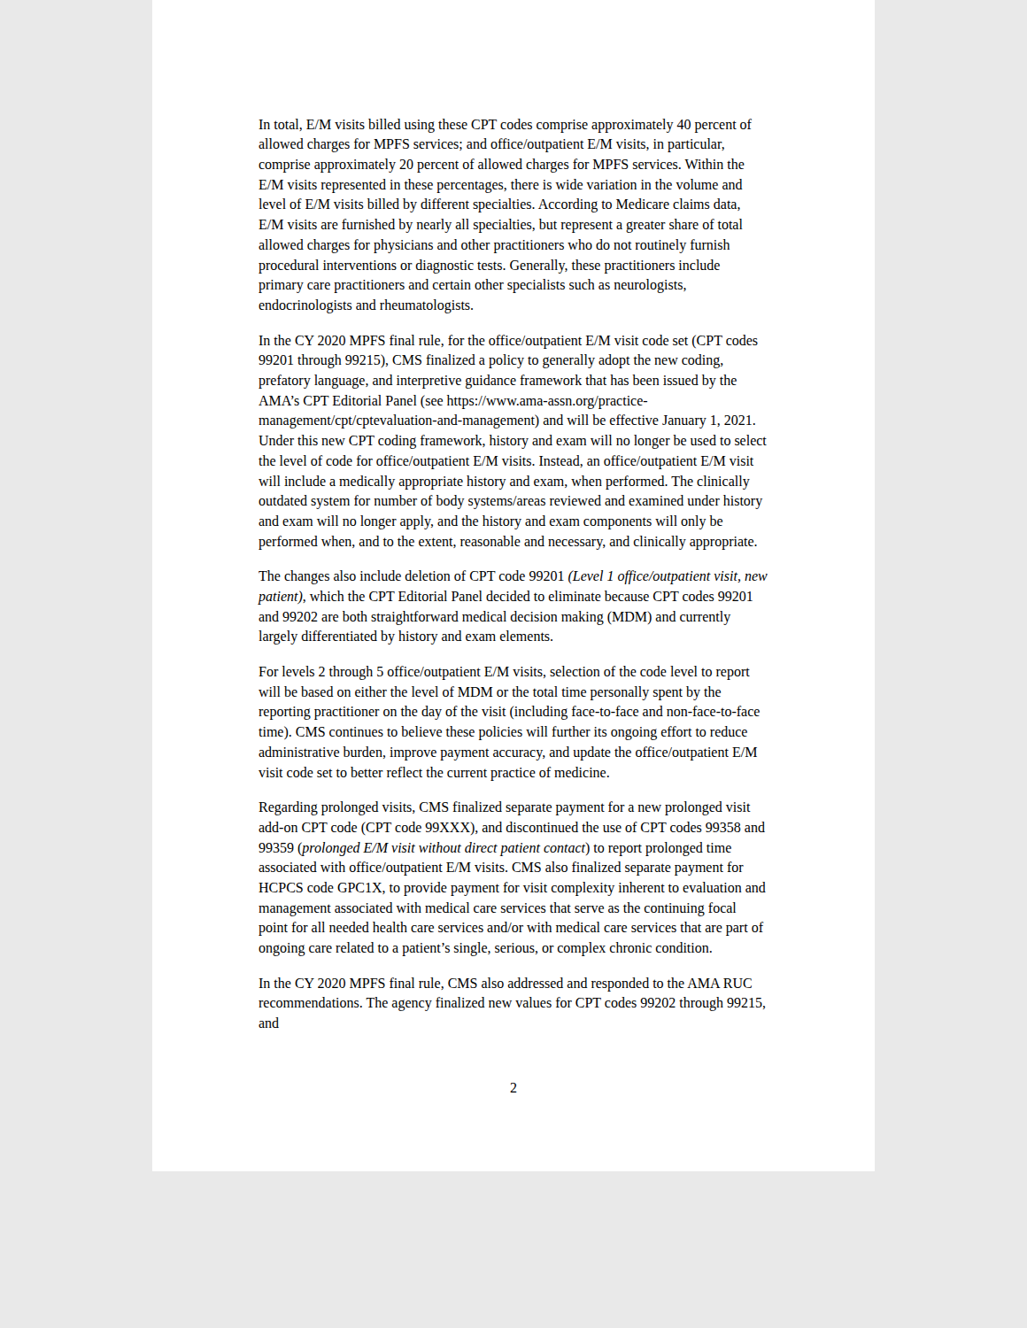In total, E/M visits billed using these CPT codes comprise approximately 40 percent of allowed charges for MPFS services; and office/outpatient E/M visits, in particular, comprise approximately 20 percent of allowed charges for MPFS services. Within the E/M visits represented in these percentages, there is wide variation in the volume and level of E/M visits billed by different specialties. According to Medicare claims data, E/M visits are furnished by nearly all specialties, but represent a greater share of total allowed charges for physicians and other practitioners who do not routinely furnish procedural interventions or diagnostic tests. Generally, these practitioners include primary care practitioners and certain other specialists such as neurologists, endocrinologists and rheumatologists.
In the CY 2020 MPFS final rule, for the office/outpatient E/M visit code set (CPT codes 99201 through 99215), CMS finalized a policy to generally adopt the new coding, prefatory language, and interpretive guidance framework that has been issued by the AMA’s CPT Editorial Panel (see https://www.ama-assn.org/practice-management/cpt/cptevaluation-and-management) and will be effective January 1, 2021. Under this new CPT coding framework, history and exam will no longer be used to select the level of code for office/outpatient E/M visits. Instead, an office/outpatient E/M visit will include a medically appropriate history and exam, when performed. The clinically outdated system for number of body systems/areas reviewed and examined under history and exam will no longer apply, and the history and exam components will only be performed when, and to the extent, reasonable and necessary, and clinically appropriate.
The changes also include deletion of CPT code 99201 (Level 1 office/outpatient visit, new patient), which the CPT Editorial Panel decided to eliminate because CPT codes 99201 and 99202 are both straightforward medical decision making (MDM) and currently largely differentiated by history and exam elements.
For levels 2 through 5 office/outpatient E/M visits, selection of the code level to report will be based on either the level of MDM or the total time personally spent by the reporting practitioner on the day of the visit (including face-to-face and non-face-to-face time). CMS continues to believe these policies will further its ongoing effort to reduce administrative burden, improve payment accuracy, and update the office/outpatient E/M visit code set to better reflect the current practice of medicine.
Regarding prolonged visits, CMS finalized separate payment for a new prolonged visit add-on CPT code (CPT code 99XXX), and discontinued the use of CPT codes 99358 and 99359 (prolonged E/M visit without direct patient contact) to report prolonged time associated with office/outpatient E/M visits. CMS also finalized separate payment for HCPCS code GPC1X, to provide payment for visit complexity inherent to evaluation and management associated with medical care services that serve as the continuing focal point for all needed health care services and/or with medical care services that are part of ongoing care related to a patient’s single, serious, or complex chronic condition.
In the CY 2020 MPFS final rule, CMS also addressed and responded to the AMA RUC recommendations. The agency finalized new values for CPT codes 99202 through 99215, and
2